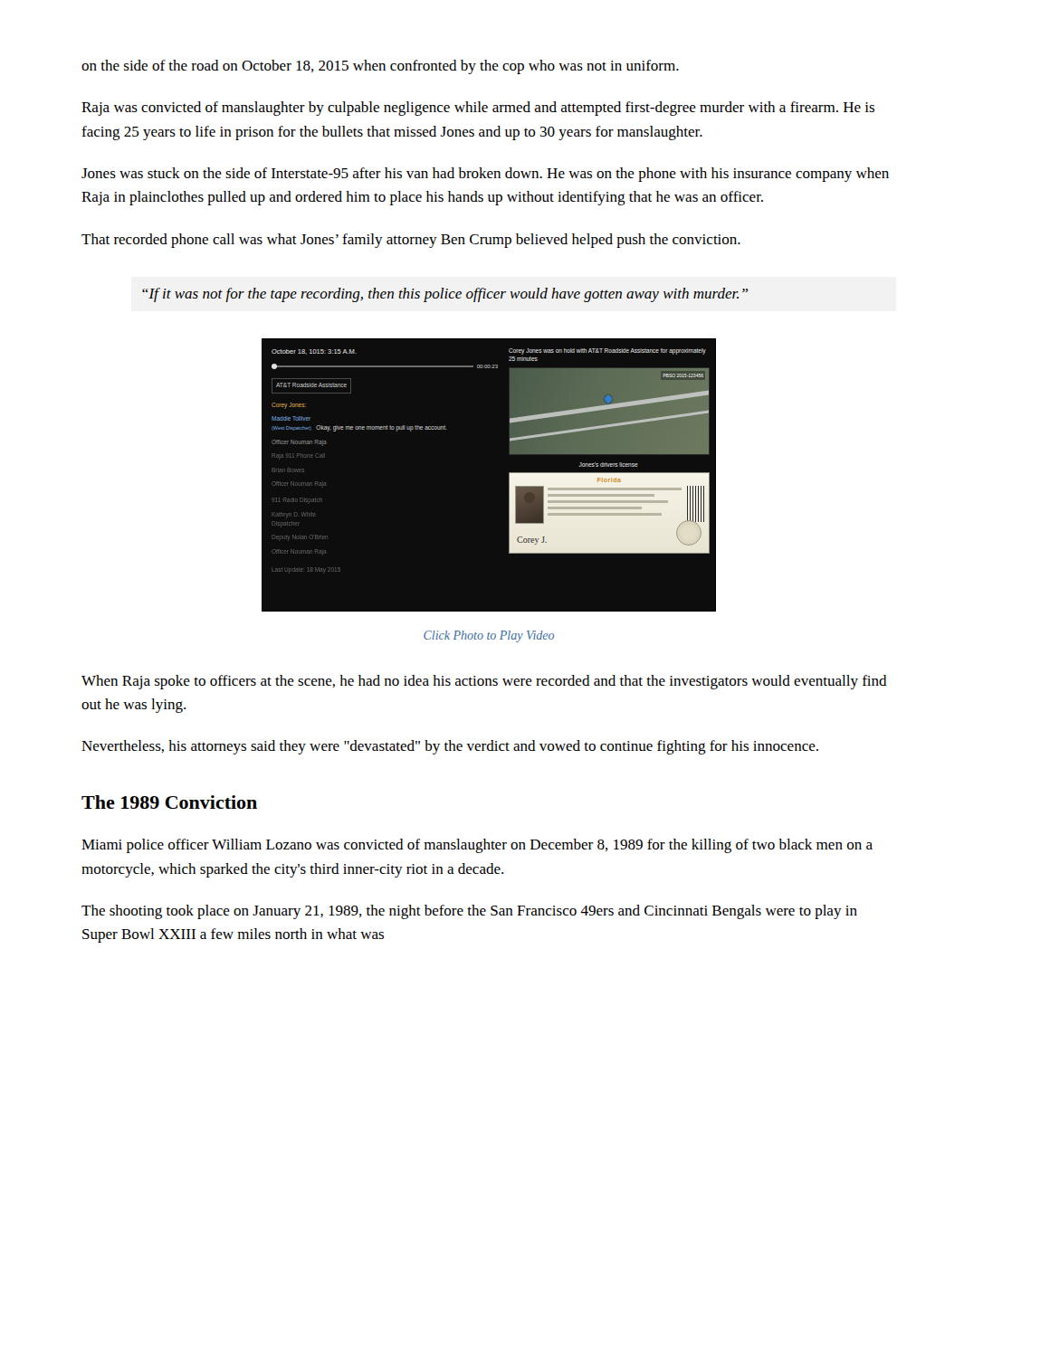on the side of the road on October 18, 2015 when confronted by the cop who was not in uniform.
Raja was convicted of manslaughter by culpable negligence while armed and attempted first-degree murder with a firearm. He is facing 25 years to life in prison for the bullets that missed Jones and up to 30 years for manslaughter.
Jones was stuck on the side of Interstate-95 after his van had broken down. He was on the phone with his insurance company when Raja in plainclothes pulled up and ordered him to place his hands up without identifying that he was an officer.
That recorded phone call was what Jones’ family attorney Ben Crump believed helped push the conviction.
“If it was not for the tape recording, then this police officer would have gotten away with murder.”
October 18, 1015: 3:15 A.M.
00:00:23
AT&T Roadside Assistance
Corey Jones:
Maddie Tolliver
(West Dispatcher) Okay, give me one moment to pull up the account.
Officer Nouman Raja
Raja 911 Phone Call
Brian Bowes
Officer Nouman Raja
911 Radio Dispatch
Kathryn D. White
Dispatcher
Deputy Nolan O'Brien
Officer Nouman Raja
Last Update: 18 May 2015
Corey Jones was on hold with AT&T Roadside Assistance for approximately 25 minutes
PBSO 2015-123456
Jones's drivers license
Florida
Corey J.
Click Photo to Play Video
When Raja spoke to officers at the scene, he had no idea his actions were recorded and that the investigators would eventually find out he was lying.
Nevertheless, his attorneys said they were "devastated" by the verdict and vowed to continue fighting for his innocence.
The 1989 Conviction
Miami police officer William Lozano was convicted of manslaughter on December 8, 1989 for the killing of two black men on a motorcycle, which sparked the city's third inner-city riot in a decade.
The shooting took place on January 21, 1989, the night before the San Francisco 49ers and Cincinnati Bengals were to play in Super Bowl XXIII a few miles north in what was